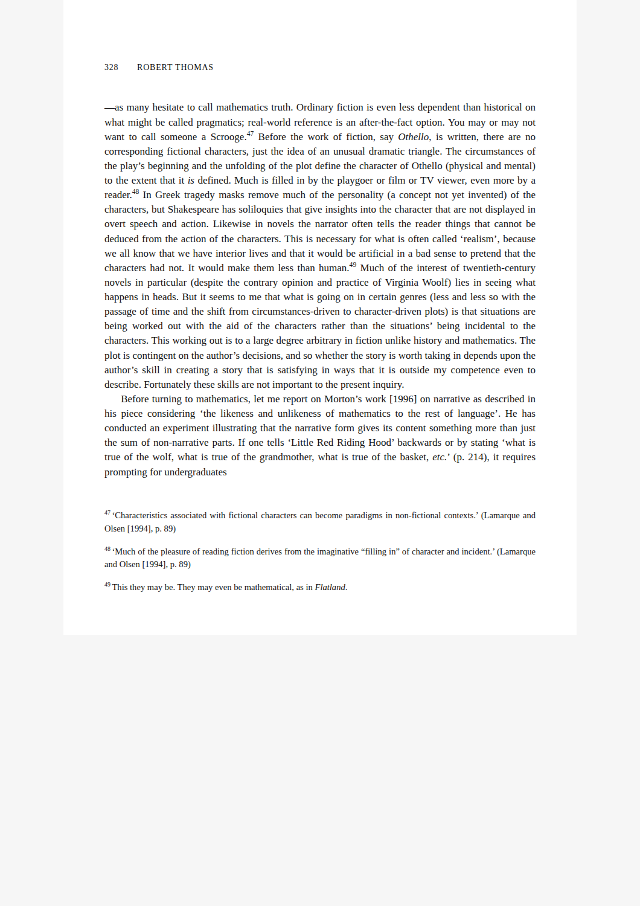328 Robert Thomas
—as many hesitate to call mathematics truth. Ordinary fiction is even less dependent than historical on what might be called pragmatics; real-world reference is an after-the-fact option. You may or may not want to call someone a Scrooge.47 Before the work of fiction, say Othello, is written, there are no corresponding fictional characters, just the idea of an unusual dramatic triangle. The circumstances of the play’s beginning and the unfolding of the plot define the character of Othello (physical and mental) to the extent that it is defined. Much is filled in by the playgoer or film or TV viewer, even more by a reader.48 In Greek tragedy masks remove much of the personality (a concept not yet invented) of the characters, but Shakespeare has soliloquies that give insights into the character that are not displayed in overt speech and action. Likewise in novels the narrator often tells the reader things that cannot be deduced from the action of the characters. This is necessary for what is often called ‘realism’, because we all know that we have interior lives and that it would be artificial in a bad sense to pretend that the characters had not. It would make them less than human.49 Much of the interest of twentieth-century novels in particular (despite the contrary opinion and practice of Virginia Woolf) lies in seeing what happens in heads. But it seems to me that what is going on in certain genres (less and less so with the passage of time and the shift from circumstances-driven to character-driven plots) is that situations are being worked out with the aid of the characters rather than the situations’ being incidental to the characters. This working out is to a large degree arbitrary in fiction unlike history and mathematics. The plot is contingent on the author’s decisions, and so whether the story is worth taking in depends upon the author’s skill in creating a story that is satisfying in ways that it is outside my competence even to describe. Fortunately these skills are not important to the present inquiry.
Before turning to mathematics, let me report on Morton’s work [1996] on narrative as described in his piece considering ‘the likeness and unlikeness of mathematics to the rest of language’. He has conducted an experiment illustrating that the narrative form gives its content something more than just the sum of non-narrative parts. If one tells ‘Little Red Riding Hood’ backwards or by stating ‘what is true of the wolf, what is true of the grandmother, what is true of the basket, etc.’ (p. 214), it requires prompting for undergraduates
47‘Characteristics associated with fictional characters can become paradigms in non-fictional contexts.’ (Lamarque and Olsen [1994], p. 89)
48‘Much of the pleasure of reading fiction derives from the imaginative “filling in” of character and incident.’ (Lamarque and Olsen [1994], p. 89)
49This they may be. They may even be mathematical, as in Flatland.